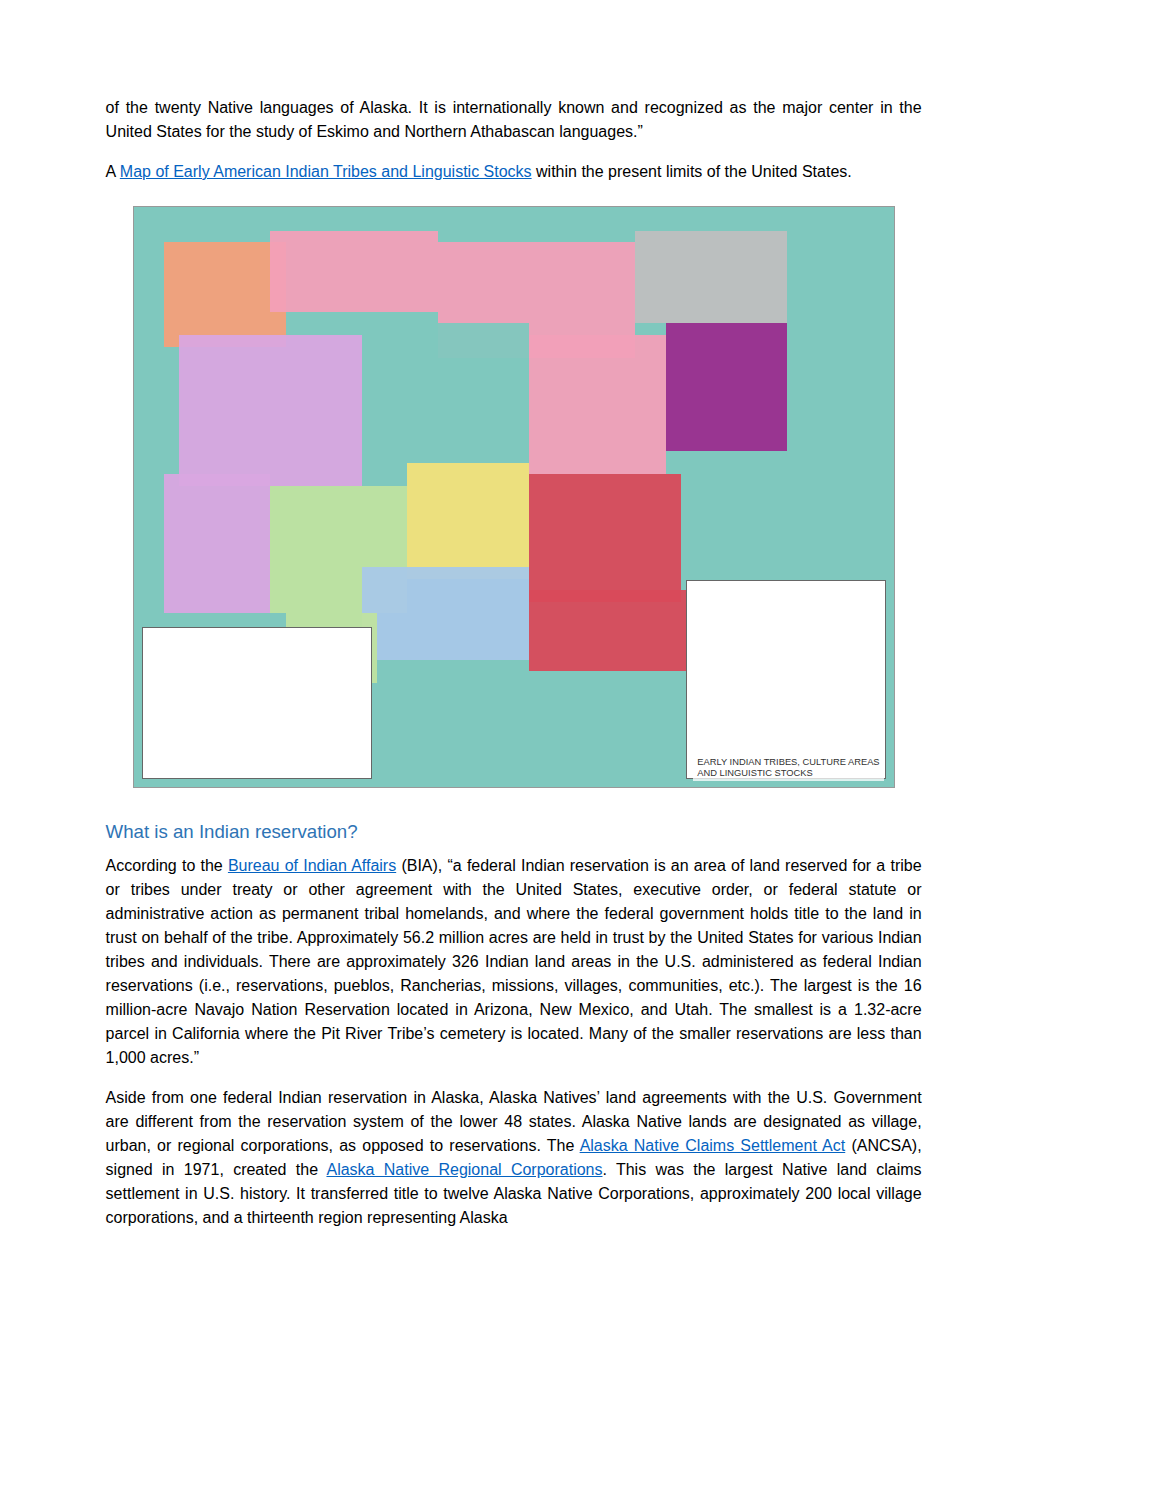of the twenty Native languages of Alaska. It is internationally known and recognized as the major center in the United States for the study of Eskimo and Northern Athabascan languages.”
A Map of Early American Indian Tribes and Linguistic Stocks within the present limits of the United States.
EARLY INDIAN TRIBES, CULTURE AREAS
AND LINGUISTIC STOCKS
What is an Indian reservation?
According to the Bureau of Indian Affairs (BIA), “a federal Indian reservation is an area of land reserved for a tribe or tribes under treaty or other agreement with the United States, executive order, or federal statute or administrative action as permanent tribal homelands, and where the federal government holds title to the land in trust on behalf of the tribe. Approximately 56.2 million acres are held in trust by the United States for various Indian tribes and individuals. There are approximately 326 Indian land areas in the U.S. administered as federal Indian reservations (i.e., reservations, pueblos, Rancherias, missions, villages, communities, etc.). The largest is the 16 million-acre Navajo Nation Reservation located in Arizona, New Mexico, and Utah. The smallest is a 1.32-acre parcel in California where the Pit River Tribe’s cemetery is located. Many of the smaller reservations are less than 1,000 acres.”
Aside from one federal Indian reservation in Alaska, Alaska Natives’ land agreements with the U.S. Government are different from the reservation system of the lower 48 states. Alaska Native lands are designated as village, urban, or regional corporations, as opposed to reservations. The Alaska Native Claims Settlement Act (ANCSA), signed in 1971, created the Alaska Native Regional Corporations. This was the largest Native land claims settlement in U.S. history. It transferred title to twelve Alaska Native Corporations, approximately 200 local village corporations, and a thirteenth region representing Alaska